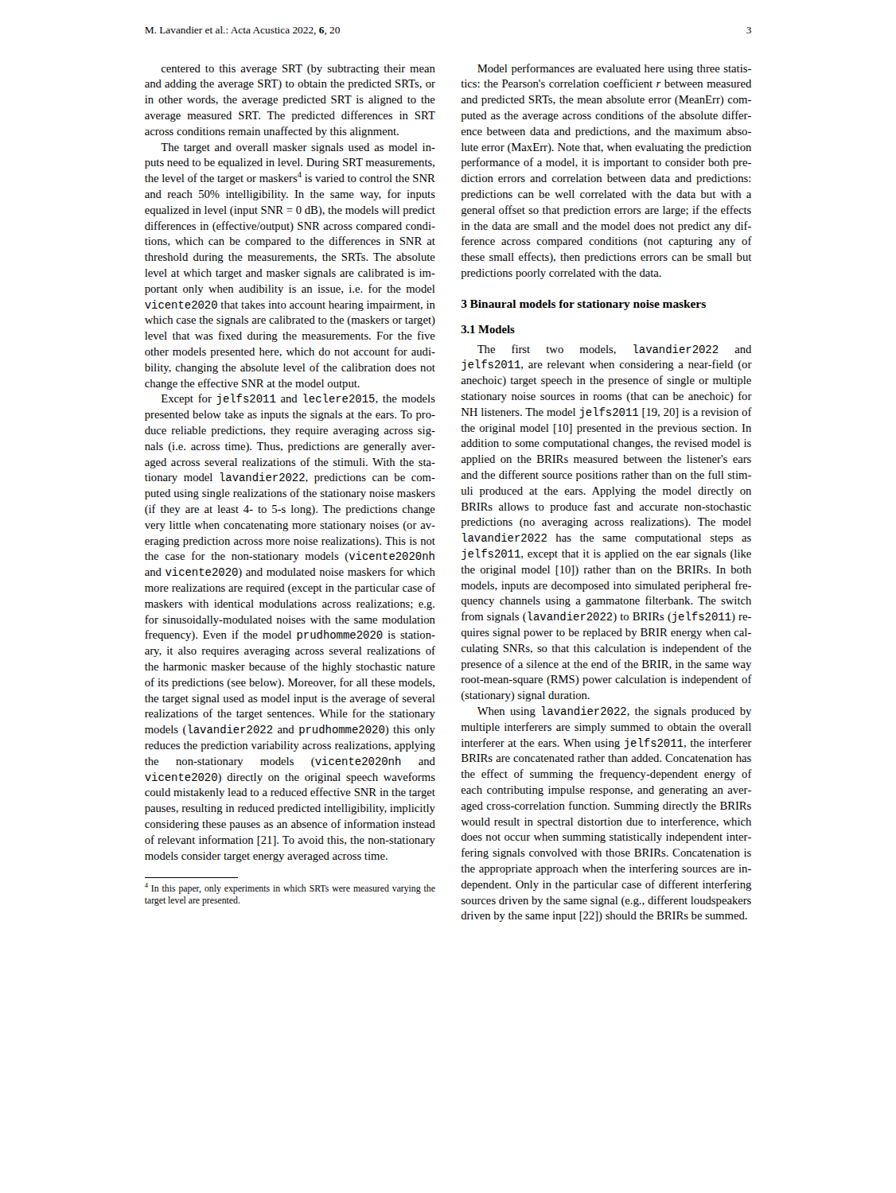M. Lavandier et al.: Acta Acustica 2022, 6, 20 3
centered to this average SRT (by subtracting their mean and adding the average SRT) to obtain the predicted SRTs, or in other words, the average predicted SRT is aligned to the average measured SRT. The predicted differences in SRT across conditions remain unaffected by this alignment.
The target and overall masker signals used as model inputs need to be equalized in level. During SRT measurements, the level of the target or maskers4 is varied to control the SNR and reach 50% intelligibility. In the same way, for inputs equalized in level (input SNR = 0 dB), the models will predict differences in (effective/output) SNR across compared conditions, which can be compared to the differences in SNR at threshold during the measurements, the SRTs. The absolute level at which target and masker signals are calibrated is important only when audibility is an issue, i.e. for the model vicente2020 that takes into account hearing impairment, in which case the signals are calibrated to the (maskers or target) level that was fixed during the measurements. For the five other models presented here, which do not account for audibility, changing the absolute level of the calibration does not change the effective SNR at the model output.
Except for jelfs2011 and leclere2015, the models presented below take as inputs the signals at the ears. To produce reliable predictions, they require averaging across signals (i.e. across time). Thus, predictions are generally averaged across several realizations of the stimuli. With the stationary model lavandier2022, predictions can be computed using single realizations of the stationary noise maskers (if they are at least 4- to 5-s long). The predictions change very little when concatenating more stationary noises (or averaging prediction across more noise realizations). This is not the case for the non-stationary models (vicente2020nh and vicente2020) and modulated noise maskers for which more realizations are required (except in the particular case of maskers with identical modulations across realizations; e.g. for sinusoidally-modulated noises with the same modulation frequency). Even if the model prudhomme2020 is stationary, it also requires averaging across several realizations of the harmonic masker because of the highly stochastic nature of its predictions (see below). Moreover, for all these models, the target signal used as model input is the average of several realizations of the target sentences. While for the stationary models (lavandier2022 and prudhomme2020) this only reduces the prediction variability across realizations, applying the non-stationary models (vicente2020nh and vicente2020) directly on the original speech waveforms could mistakenly lead to a reduced effective SNR in the target pauses, resulting in reduced predicted intelligibility, implicitly considering these pauses as an absence of information instead of relevant information [21]. To avoid this, the non-stationary models consider target energy averaged across time.
4 In this paper, only experiments in which SRTs were measured varying the target level are presented.
Model performances are evaluated here using three statistics: the Pearson's correlation coefficient r between measured and predicted SRTs, the mean absolute error (MeanErr) computed as the average across conditions of the absolute difference between data and predictions, and the maximum absolute error (MaxErr). Note that, when evaluating the prediction performance of a model, it is important to consider both prediction errors and correlation between data and predictions: predictions can be well correlated with the data but with a general offset so that prediction errors are large; if the effects in the data are small and the model does not predict any difference across compared conditions (not capturing any of these small effects), then predictions errors can be small but predictions poorly correlated with the data.
3 Binaural models for stationary noise maskers
3.1 Models
The first two models, lavandier2022 and jelfs2011, are relevant when considering a near-field (or anechoic) target speech in the presence of single or multiple stationary noise sources in rooms (that can be anechoic) for NH listeners. The model jelfs2011 [19, 20] is a revision of the original model [10] presented in the previous section. In addition to some computational changes, the revised model is applied on the BRIRs measured between the listener's ears and the different source positions rather than on the full stimuli produced at the ears. Applying the model directly on BRIRs allows to produce fast and accurate non-stochastic predictions (no averaging across realizations). The model lavandier2022 has the same computational steps as jelfs2011, except that it is applied on the ear signals (like the original model [10]) rather than on the BRIRs. In both models, inputs are decomposed into simulated peripheral frequency channels using a gammatone filterbank. The switch from signals (lavandier2022) to BRIRs (jelfs2011) requires signal power to be replaced by BRIR energy when calculating SNRs, so that this calculation is independent of the presence of a silence at the end of the BRIR, in the same way root-mean-square (RMS) power calculation is independent of (stationary) signal duration.
When using lavandier2022, the signals produced by multiple interferers are simply summed to obtain the overall interferer at the ears. When using jelfs2011, the interferer BRIRs are concatenated rather than added. Concatenation has the effect of summing the frequency-dependent energy of each contributing impulse response, and generating an averaged cross-correlation function. Summing directly the BRIRs would result in spectral distortion due to interference, which does not occur when summing statistically independent interfering signals convolved with those BRIRs. Concatenation is the appropriate approach when the interfering sources are independent. Only in the particular case of different interfering sources driven by the same signal (e.g., different loudspeakers driven by the same input [22]) should the BRIRs be summed.